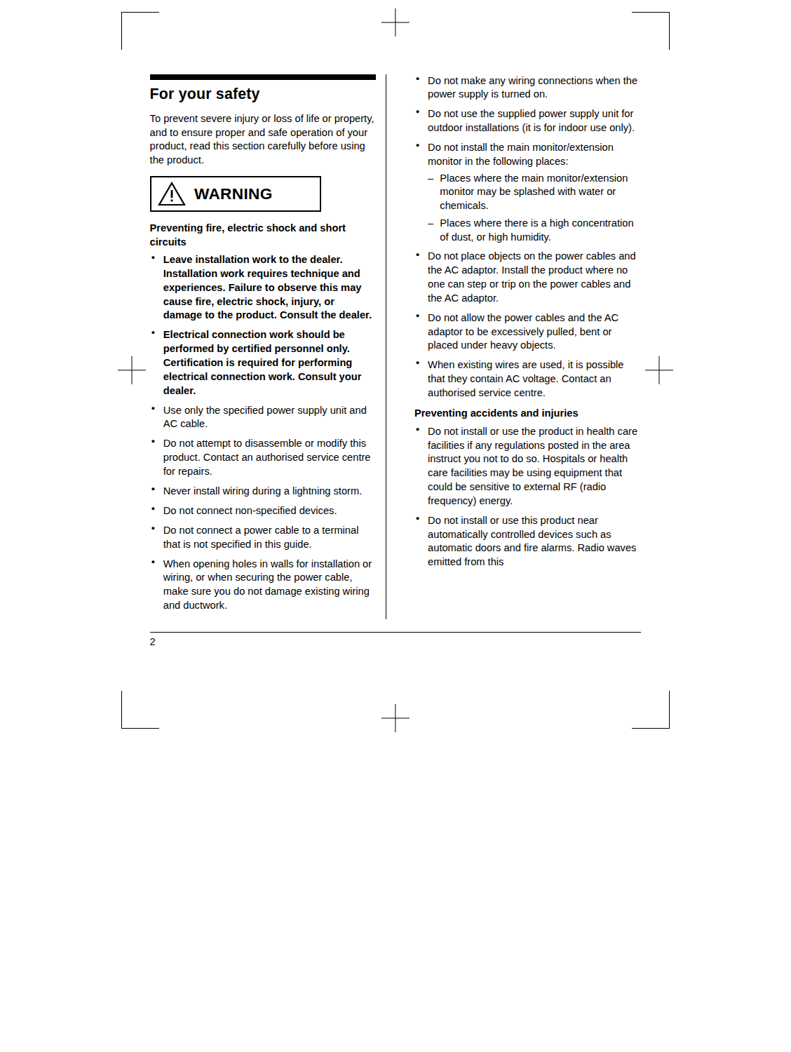For your safety
To prevent severe injury or loss of life or property, and to ensure proper and safe operation of your product, read this section carefully before using the product.
WARNING
Preventing fire, electric shock and short circuits
Leave installation work to the dealer. Installation work requires technique and experiences. Failure to observe this may cause fire, electric shock, injury, or damage to the product. Consult the dealer.
Electrical connection work should be performed by certified personnel only. Certification is required for performing electrical connection work. Consult your dealer.
Use only the specified power supply unit and AC cable.
Do not attempt to disassemble or modify this product. Contact an authorised service centre for repairs.
Never install wiring during a lightning storm.
Do not connect non-specified devices.
Do not connect a power cable to a terminal that is not specified in this guide.
When opening holes in walls for installation or wiring, or when securing the power cable, make sure you do not damage existing wiring and ductwork.
Do not make any wiring connections when the power supply is turned on.
Do not use the supplied power supply unit for outdoor installations (it is for indoor use only).
Do not install the main monitor/extension monitor in the following places:
Places where the main monitor/extension monitor may be splashed with water or chemicals.
Places where there is a high concentration of dust, or high humidity.
Do not place objects on the power cables and the AC adaptor. Install the product where no one can step or trip on the power cables and the AC adaptor.
Do not allow the power cables and the AC adaptor to be excessively pulled, bent or placed under heavy objects.
When existing wires are used, it is possible that they contain AC voltage. Contact an authorised service centre.
Preventing accidents and injuries
Do not install or use the product in health care facilities if any regulations posted in the area instruct you not to do so. Hospitals or health care facilities may be using equipment that could be sensitive to external RF (radio frequency) energy.
Do not install or use this product near automatically controlled devices such as automatic doors and fire alarms. Radio waves emitted from this
2